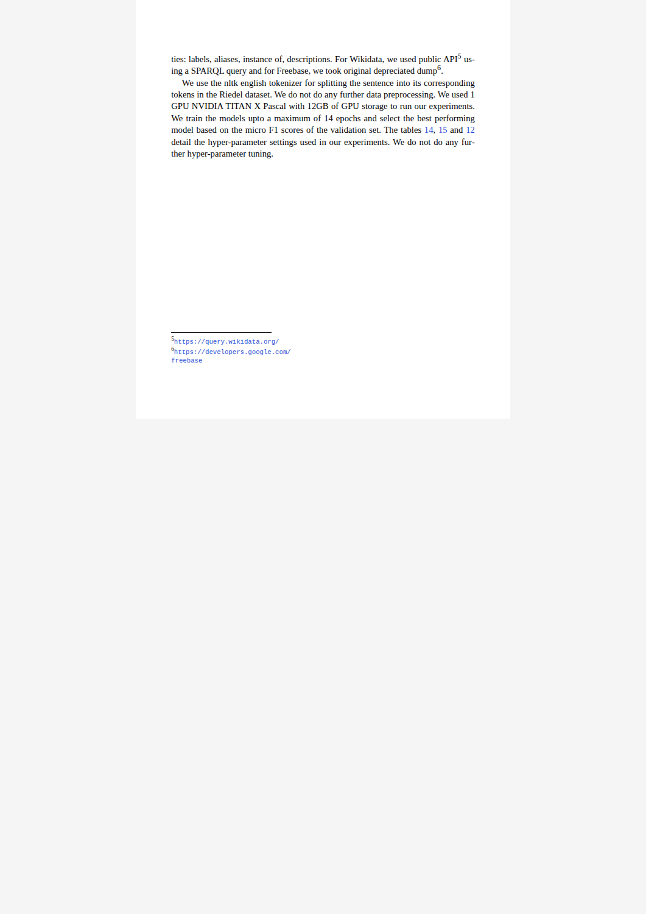ties: labels, aliases, instance of, descriptions. For Wikidata, we used public API5 using a SPARQL query and for Freebase, we took original depreciated dump6.
We use the nltk english tokenizer for splitting the sentence into its corresponding tokens in the Riedel dataset. We do not do any further data preprocessing. We used 1 GPU NVIDIA TITAN X Pascal with 12GB of GPU storage to run our experiments. We train the models upto a maximum of 14 epochs and select the best performing model based on the micro F1 scores of the validation set. The tables 14, 15 and 12 detail the hyper-parameter settings used in our experiments. We do not do any further hyper-parameter tuning.
5 https://query.wikidata.org/
6 https://developers.google.com/
freebase